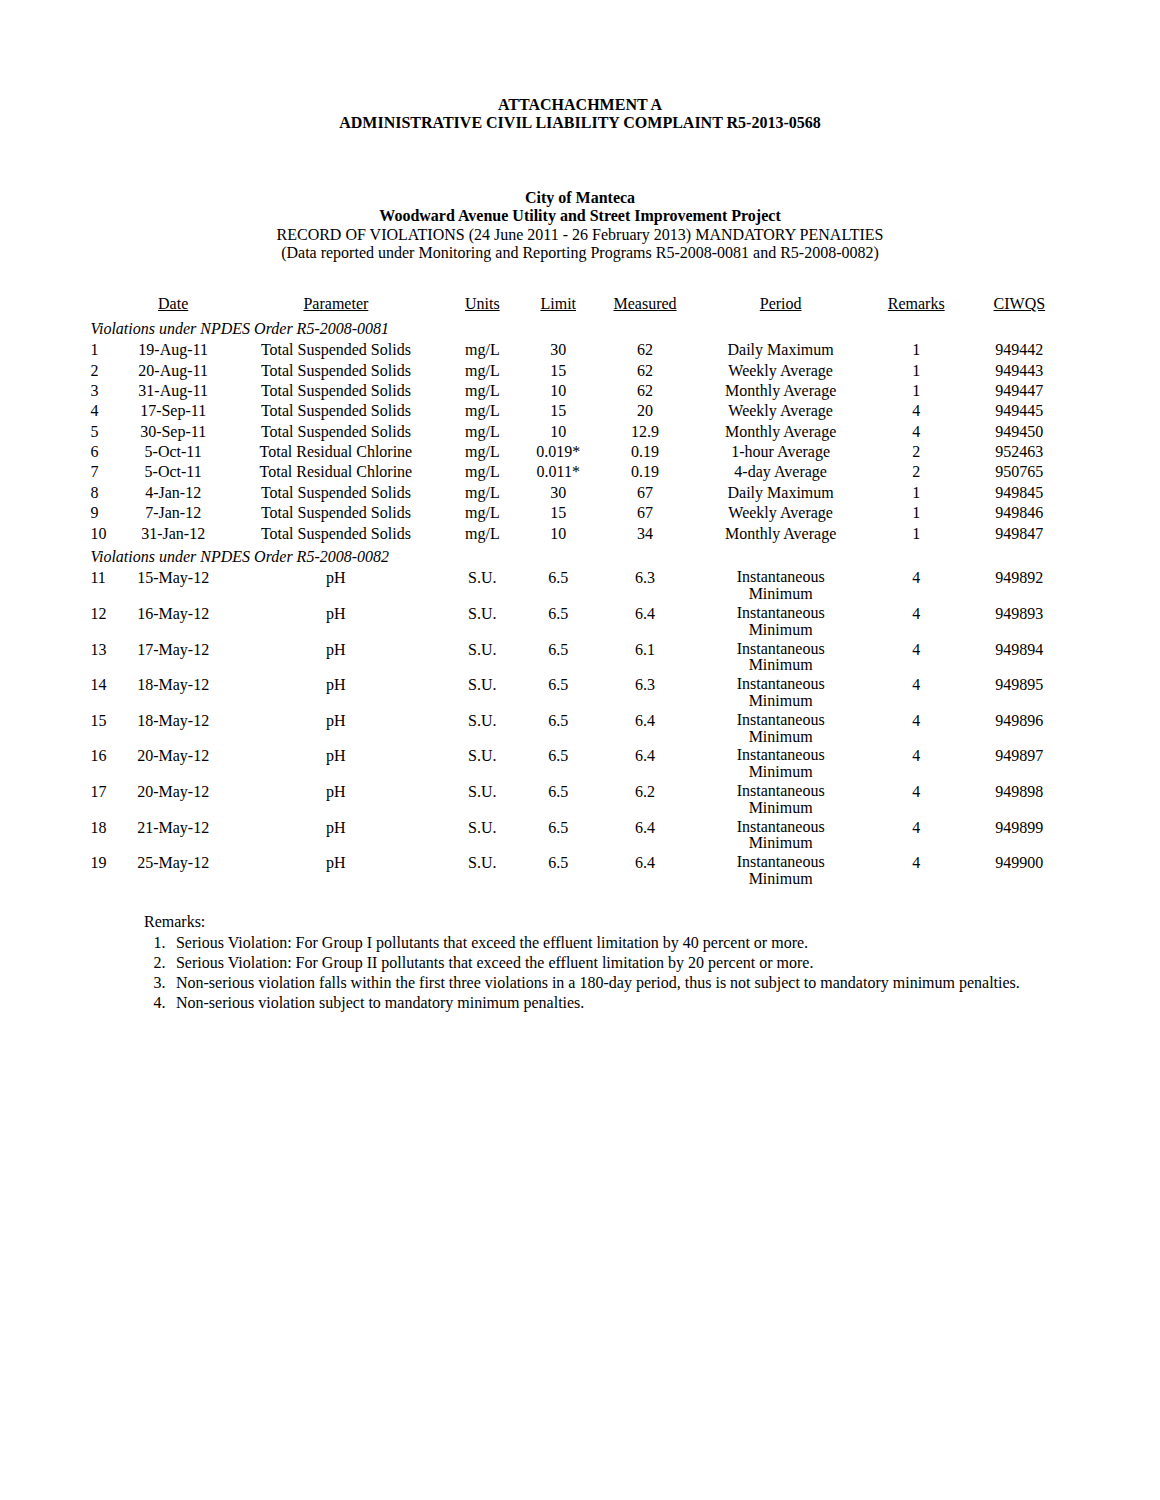ATTACHACHMENT A
ADMINISTRATIVE CIVIL LIABILITY COMPLAINT R5-2013-0568
City of Manteca
Woodward Avenue Utility and Street Improvement Project
RECORD OF VIOLATIONS (24 June 2011 - 26 February 2013) MANDATORY PENALTIES
(Data reported under Monitoring and Reporting Programs R5-2008-0081 and R5-2008-0082)
| | Date | Parameter | Units | Limit | Measured | Period | Remarks | CIWQS |
| --- | --- | --- | --- | --- | --- | --- | --- | --- |
| Violations under NPDES Order R5-2008-0081 |
| 1 | 19-Aug-11 | Total Suspended Solids | mg/L | 30 | 62 | Daily Maximum | 1 | 949442 |
| 2 | 20-Aug-11 | Total Suspended Solids | mg/L | 15 | 62 | Weekly Average | 1 | 949443 |
| 3 | 31-Aug-11 | Total Suspended Solids | mg/L | 10 | 62 | Monthly Average | 1 | 949447 |
| 4 | 17-Sep-11 | Total Suspended Solids | mg/L | 15 | 20 | Weekly Average | 4 | 949445 |
| 5 | 30-Sep-11 | Total Suspended Solids | mg/L | 10 | 12.9 | Monthly Average | 4 | 949450 |
| 6 | 5-Oct-11 | Total Residual Chlorine | mg/L | 0.019* | 0.19 | 1-hour Average | 2 | 952463 |
| 7 | 5-Oct-11 | Total Residual Chlorine | mg/L | 0.011* | 0.19 | 4-day Average | 2 | 950765 |
| 8 | 4-Jan-12 | Total Suspended Solids | mg/L | 30 | 67 | Daily Maximum | 1 | 949845 |
| 9 | 7-Jan-12 | Total Suspended Solids | mg/L | 15 | 67 | Weekly Average | 1 | 949846 |
| 10 | 31-Jan-12 | Total Suspended Solids | mg/L | 10 | 34 | Monthly Average | 1 | 949847 |
| Violations under NPDES Order R5-2008-0082 |
| 11 | 15-May-12 | pH | S.U. | 6.5 | 6.3 | Instantaneous Minimum | 4 | 949892 |
| 12 | 16-May-12 | pH | S.U. | 6.5 | 6.4 | Instantaneous Minimum | 4 | 949893 |
| 13 | 17-May-12 | pH | S.U. | 6.5 | 6.1 | Instantaneous Minimum | 4 | 949894 |
| 14 | 18-May-12 | pH | S.U. | 6.5 | 6.3 | Instantaneous Minimum | 4 | 949895 |
| 15 | 18-May-12 | pH | S.U. | 6.5 | 6.4 | Instantaneous Minimum | 4 | 949896 |
| 16 | 20-May-12 | pH | S.U. | 6.5 | 6.4 | Instantaneous Minimum | 4 | 949897 |
| 17 | 20-May-12 | pH | S.U. | 6.5 | 6.2 | Instantaneous Minimum | 4 | 949898 |
| 18 | 21-May-12 | pH | S.U. | 6.5 | 6.4 | Instantaneous Minimum | 4 | 949899 |
| 19 | 25-May-12 | pH | S.U. | 6.5 | 6.4 | Instantaneous Minimum | 4 | 949900 |
Remarks:
Serious Violation: For Group I pollutants that exceed the effluent limitation by 40 percent or more.
Serious Violation: For Group II pollutants that exceed the effluent limitation by 20 percent or more.
Non-serious violation falls within the first three violations in a 180-day period, thus is not subject to mandatory minimum penalties.
Non-serious violation subject to mandatory minimum penalties.